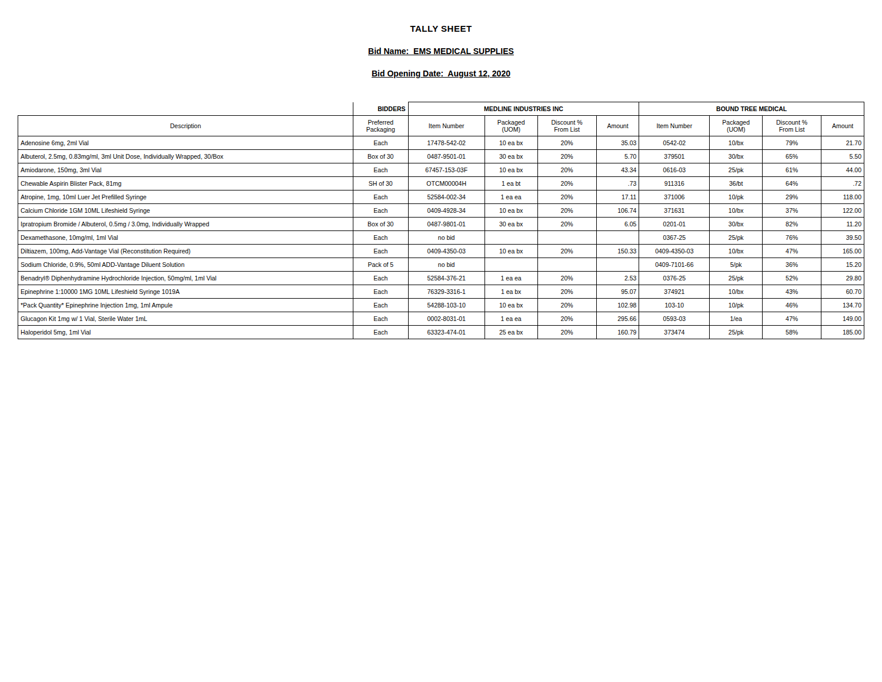TALLY SHEET
Bid Name: EMS MEDICAL SUPPLIES
Bid Opening Date: August 12, 2020
| | BIDDERS | MEDLINE INDUSTRIES INC | BOUND TREE MEDICAL |
| --- | --- | --- | --- |
| Description | Preferred Packaging | Item Number | Packaged (UOM) | Discount % From List | Amount | Item Number | Packaged (UOM) | Discount % From List | Amount |
| Adenosine 6mg, 2ml Vial | Each | 17478-542-02 | 10 ea bx | 20% | 35.03 | 0542-02 | 10/bx | 79% | 21.70 |
| Albuterol, 2.5mg, 0.83mg/ml, 3ml Unit Dose, Individually Wrapped, 30/Box | Box of 30 | 0487-9501-01 | 30 ea bx | 20% | 5.70 | 379501 | 30/bx | 65% | 5.50 |
| Amiodarone, 150mg, 3ml Vial | Each | 67457-153-03F | 10 ea bx | 20% | 43.34 | 0616-03 | 25/pk | 61% | 44.00 |
| Chewable Aspirin Blister Pack, 81mg | SH of 30 | OTCM00004H | 1 ea bt | 20% | .73 | 911316 | 36/bt | 64% | .72 |
| Atropine, 1mg, 10ml Luer Jet Prefilled Syringe | Each | 52584-002-34 | 1 ea ea | 20% | 17.11 | 371006 | 10/pk | 29% | 118.00 |
| Calcium Chloride 1GM 10ML Lifeshield Syringe | Each | 0409-4928-34 | 10 ea bx | 20% | 106.74 | 371631 | 10/bx | 37% | 122.00 |
| Ipratropium Bromide / Albuterol, 0.5mg / 3.0mg, Individually Wrapped | Box of 30 | 0487-9801-01 | 30 ea bx | 20% | 6.05 | 0201-01 | 30/bx | 82% | 11.20 |
| Dexamethasone, 10mg/ml, 1ml Vial | Each | no bid | | | | 0367-25 | 25/pk | 76% | 39.50 |
| Diltiazem, 100mg, Add-Vantage Vial (Reconstitution Required) | Each | 0409-4350-03 | 10 ea bx | 20% | 150.33 | 0409-4350-03 | 10/bx | 47% | 165.00 |
| Sodium Chloride, 0.9%, 50ml ADD-Vantage Diluent Solution | Pack of 5 | no bid | | | | 0409-7101-66 | 5/pk | 36% | 15.20 |
| Benadryl® Diphenhydramine Hydrochloride Injection, 50mg/ml, 1ml Vial | Each | 52584-376-21 | 1 ea ea | 20% | 2.53 | 0376-25 | 25/pk | 52% | 29.80 |
| Epinephrine 1:10000 1MG 10ML Lifeshield Syringe 1019A | Each | 76329-3316-1 | 1 ea bx | 20% | 95.07 | 374921 | 10/bx | 43% | 60.70 |
| *Pack Quantity* Epinephrine Injection 1mg, 1ml Ampule | Each | 54288-103-10 | 10 ea bx | 20% | 102.98 | 103-10 | 10/pk | 46% | 134.70 |
| Glucagon Kit 1mg w/ 1 Vial, Sterile Water 1mL | Each | 0002-8031-01 | 1 ea ea | 20% | 295.66 | 0593-03 | 1/ea | 47% | 149.00 |
| Haloperidol 5mg, 1ml Vial | Each | 63323-474-01 | 25 ea bx | 20% | 160.79 | 373474 | 25/pk | 58% | 185.00 |